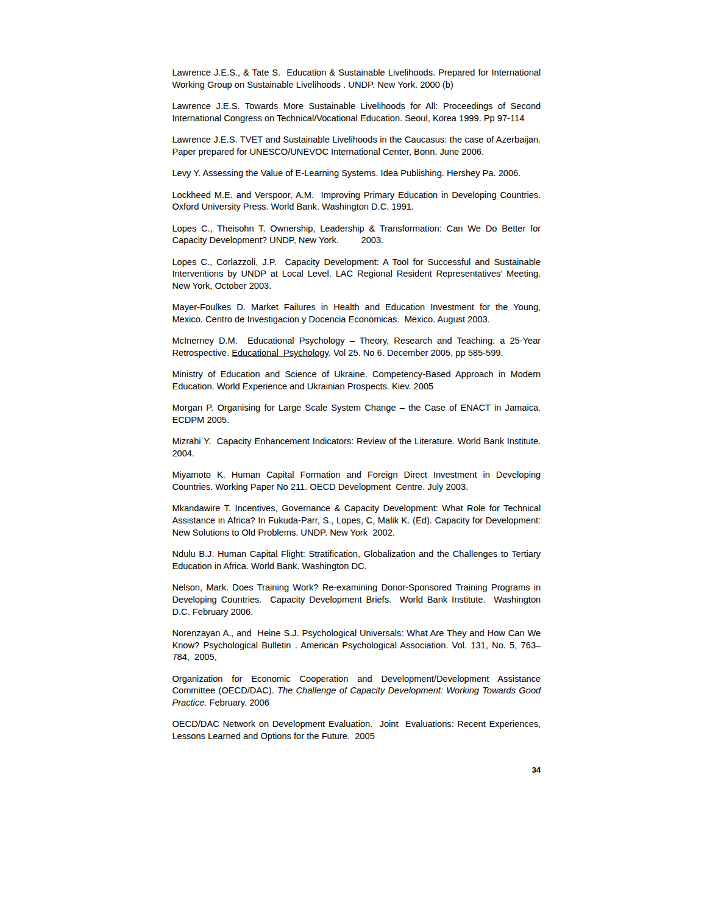Lawrence J.E.S., & Tate S. Education & Sustainable Livelihoods. Prepared for International Working Group on Sustainable Livelihoods . UNDP. New York. 2000 (b)
Lawrence J.E.S. Towards More Sustainable Livelihoods for All: Proceedings of Second International Congress on Technical/Vocational Education. Seoul, Korea 1999. Pp 97-114
Lawrence J.E.S. TVET and Sustainable Livelihoods in the Caucasus: the case of Azerbaijan. Paper prepared for UNESCO/UNEVOC International Center, Bonn. June 2006.
Levy Y. Assessing the Value of E-Learning Systems. Idea Publishing. Hershey Pa. 2006.
Lockheed M.E. and Verspoor, A.M. Improving Primary Education in Developing Countries. Oxford University Press. World Bank. Washington D.C. 1991.
Lopes C., Theisohn T. Ownership, Leadership & Transformation: Can We Do Better for Capacity Development? UNDP, New York. 2003.
Lopes C., Corlazzoli, J.P. Capacity Development: A Tool for Successful and Sustainable Interventions by UNDP at Local Level. LAC Regional Resident Representatives’ Meeting. New York, October 2003.
Mayer-Foulkes D. Market Failures in Health and Education Investment for the Young, Mexico. Centro de Investigacion y Docencia Economicas. Mexico. August 2003.
McInerney D.M. Educational Psychology – Theory, Research and Teaching: a 25-Year Retrospective. Educational Psychology. Vol 25. No 6. December 2005, pp 585-599.
Ministry of Education and Science of Ukraine. Competency-Based Approach in Modern Education. World Experience and Ukrainian Prospects. Kiev. 2005
Morgan P. Organising for Large Scale System Change – the Case of ENACT in Jamaica. ECDPM 2005.
Mizrahi Y. Capacity Enhancement Indicators: Review of the Literature. World Bank Institute. 2004.
Miyamoto K. Human Capital Formation and Foreign Direct Investment in Developing Countries. Working Paper No 211. OECD Development Centre. July 2003.
Mkandawire T. Incentives, Governance & Capacity Development: What Role for Technical Assistance in Africa? In Fukuda-Parr, S., Lopes, C, Malik K. (Ed). Capacity for Development: New Solutions to Old Problems. UNDP. New York 2002.
Ndulu B.J. Human Capital Flight: Stratification, Globalization and the Challenges to Tertiary Education in Africa. World Bank. Washington DC.
Nelson, Mark. Does Training Work? Re-examining Donor-Sponsored Training Programs in Developing Countries. Capacity Development Briefs. World Bank Institute. Washington D.C. February 2006.
Norenzayan A., and Heine S.J. Psychological Universals: What Are They and How Can We Know? Psychological Bulletin . American Psychological Association. Vol. 131, No. 5, 763–784, 2005,
Organization for Economic Cooperation and Development/Development Assistance Committee (OECD/DAC). The Challenge of Capacity Development: Working Towards Good Practice. February. 2006
OECD/DAC Network on Development Evaluation. Joint Evaluations: Recent Experiences, Lessons Learned and Options for the Future. 2005
34